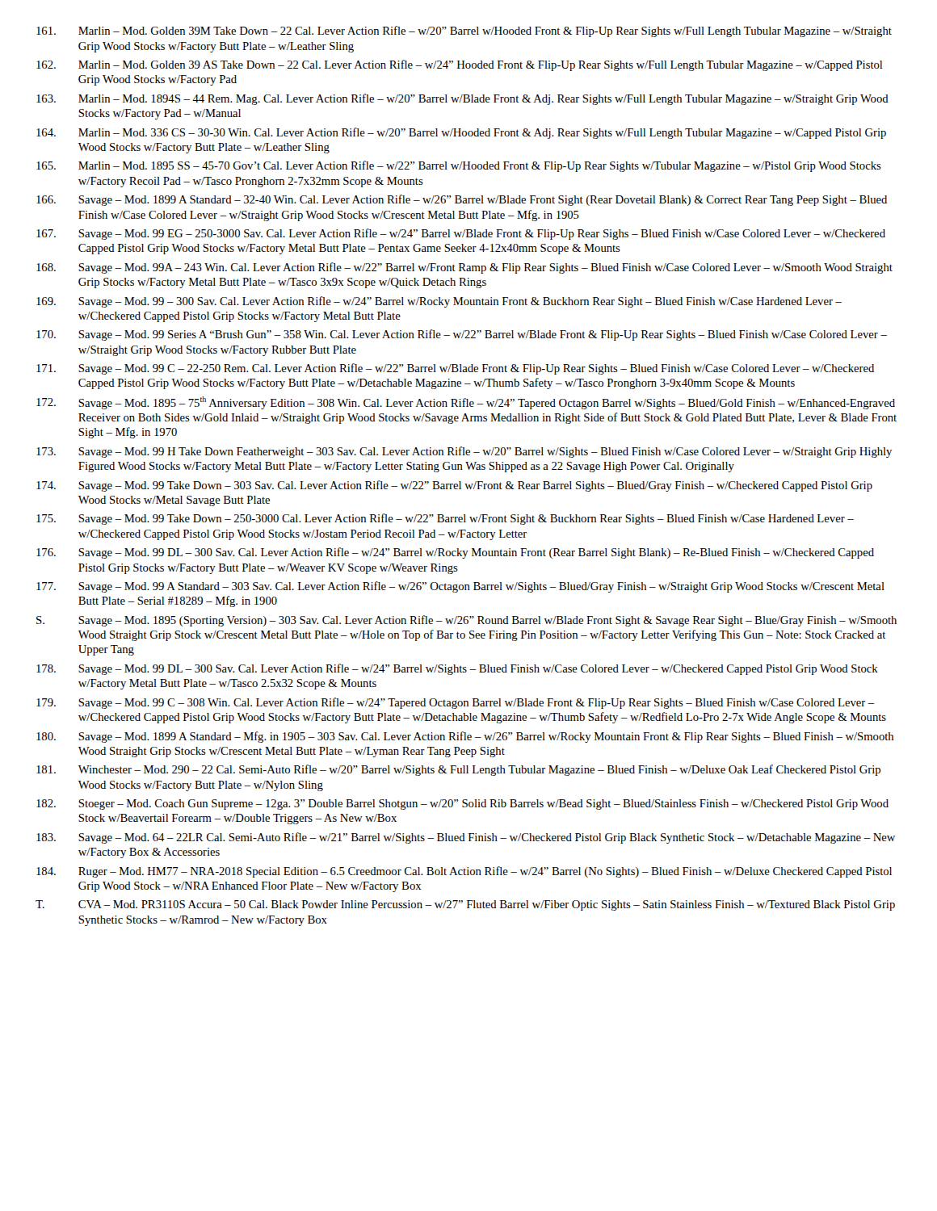161. Marlin – Mod. Golden 39M Take Down – 22 Cal. Lever Action Rifle – w/20” Barrel w/Hooded Front & Flip-Up Rear Sights w/Full Length Tubular Magazine – w/Straight Grip Wood Stocks w/Factory Butt Plate – w/Leather Sling
162. Marlin – Mod. Golden 39 AS Take Down – 22 Cal. Lever Action Rifle – w/24” Hooded Front & Flip-Up Rear Sights w/Full Length Tubular Magazine – w/Capped Pistol Grip Wood Stocks w/Factory Pad
163. Marlin – Mod. 1894S – 44 Rem. Mag. Cal. Lever Action Rifle – w/20” Barrel w/Blade Front & Adj. Rear Sights w/Full Length Tubular Magazine – w/Straight Grip Wood Stocks w/Factory Pad – w/Manual
164. Marlin – Mod. 336 CS – 30-30 Win. Cal. Lever Action Rifle – w/20” Barrel w/Hooded Front & Adj. Rear Sights w/Full Length Tubular Magazine – w/Capped Pistol Grip Wood Stocks w/Factory Butt Plate – w/Leather Sling
165. Marlin – Mod. 1895 SS – 45-70 Gov’t Cal. Lever Action Rifle – w/22” Barrel w/Hooded Front & Flip-Up Rear Sights w/Tubular Magazine – w/Pistol Grip Wood Stocks w/Factory Recoil Pad – w/Tasco Pronghorn 2-7x32mm Scope & Mounts
166. Savage – Mod. 1899 A Standard – 32-40 Win. Cal. Lever Action Rifle – w/26” Barrel w/Blade Front Sight (Rear Dovetail Blank) & Correct Rear Tang Peep Sight – Blued Finish w/Case Colored Lever – w/Straight Grip Wood Stocks w/Crescent Metal Butt Plate – Mfg. in 1905
167. Savage – Mod. 99 EG – 250-3000 Sav. Cal. Lever Action Rifle – w/24” Barrel w/Blade Front & Flip-Up Rear Sighs – Blued Finish w/Case Colored Lever – w/Checkered Capped Pistol Grip Wood Stocks w/Factory Metal Butt Plate – Pentax Game Seeker 4-12x40mm Scope & Mounts
168. Savage – Mod. 99A – 243 Win. Cal. Lever Action Rifle – w/22” Barrel w/Front Ramp & Flip Rear Sights – Blued Finish w/Case Colored Lever – w/Smooth Wood Straight Grip Stocks w/Factory Metal Butt Plate – w/Tasco 3x9x Scope w/Quick Detach Rings
169. Savage – Mod. 99 – 300 Sav. Cal. Lever Action Rifle – w/24” Barrel w/Rocky Mountain Front & Buckhorn Rear Sight – Blued Finish w/Case Hardened Lever – w/Checkered Capped Pistol Grip Stocks w/Factory Metal Butt Plate
170. Savage – Mod. 99 Series A “Brush Gun” – 358 Win. Cal. Lever Action Rifle – w/22” Barrel w/Blade Front & Flip-Up Rear Sights – Blued Finish w/Case Colored Lever – w/Straight Grip Wood Stocks w/Factory Rubber Butt Plate
171. Savage – Mod. 99 C – 22-250 Rem. Cal. Lever Action Rifle – w/22” Barrel w/Blade Front & Flip-Up Rear Sights – Blued Finish w/Case Colored Lever – w/Checkered Capped Pistol Grip Wood Stocks w/Factory Butt Plate – w/Detachable Magazine – w/Thumb Safety – w/Tasco Pronghorn 3-9x40mm Scope & Mounts
172. Savage – Mod. 1895 – 75th Anniversary Edition – 308 Win. Cal. Lever Action Rifle – w/24” Tapered Octagon Barrel w/Sights – Blued/Gold Finish – w/Enhanced-Engraved Receiver on Both Sides w/Gold Inlaid – w/Straight Grip Wood Stocks w/Savage Arms Medallion in Right Side of Butt Stock & Gold Plated Butt Plate, Lever & Blade Front Sight – Mfg. in 1970
173. Savage – Mod. 99 H Take Down Featherweight – 303 Sav. Cal. Lever Action Rifle – w/20” Barrel w/Sights – Blued Finish w/Case Colored Lever – w/Straight Grip Highly Figured Wood Stocks w/Factory Metal Butt Plate – w/Factory Letter Stating Gun Was Shipped as a 22 Savage High Power Cal. Originally
174. Savage – Mod. 99 Take Down – 303 Sav. Cal. Lever Action Rifle – w/22” Barrel w/Front & Rear Barrel Sights – Blued/Gray Finish – w/Checkered Capped Pistol Grip Wood Stocks w/Metal Savage Butt Plate
175. Savage – Mod. 99 Take Down – 250-3000 Cal. Lever Action Rifle – w/22” Barrel w/Front Sight & Buckhorn Rear Sights – Blued Finish w/Case Hardened Lever – w/Checkered Capped Pistol Grip Wood Stocks w/Jostam Period Recoil Pad – w/Factory Letter
176. Savage – Mod. 99 DL – 300 Sav. Cal. Lever Action Rifle – w/24” Barrel w/Rocky Mountain Front (Rear Barrel Sight Blank) – Re-Blued Finish – w/Checkered Capped Pistol Grip Stocks w/Factory Butt Plate – w/Weaver KV Scope w/Weaver Rings
177. Savage – Mod. 99 A Standard – 303 Sav. Cal. Lever Action Rifle – w/26” Octagon Barrel w/Sights – Blued/Gray Finish – w/Straight Grip Wood Stocks w/Crescent Metal Butt Plate – Serial #18289 – Mfg. in 1900
S. Savage – Mod. 1895 (Sporting Version) – 303 Sav. Cal. Lever Action Rifle – w/26” Round Barrel w/Blade Front Sight & Savage Rear Sight – Blue/Gray Finish – w/Smooth Wood Straight Grip Stock w/Crescent Metal Butt Plate – w/Hole on Top of Bar to See Firing Pin Position – w/Factory Letter Verifying This Gun – Note: Stock Cracked at Upper Tang
178. Savage – Mod. 99 DL – 300 Sav. Cal. Lever Action Rifle – w/24” Barrel w/Sights – Blued Finish w/Case Colored Lever – w/Checkered Capped Pistol Grip Wood Stock w/Factory Metal Butt Plate – w/Tasco 2.5x32 Scope & Mounts
179. Savage – Mod. 99 C – 308 Win. Cal. Lever Action Rifle – w/24” Tapered Octagon Barrel w/Blade Front & Flip-Up Rear Sights – Blued Finish w/Case Colored Lever – w/Checkered Capped Pistol Grip Wood Stocks w/Factory Butt Plate – w/Detachable Magazine – w/Thumb Safety – w/Redfield Lo-Pro 2-7x Wide Angle Scope & Mounts
180. Savage – Mod. 1899 A Standard – Mfg. in 1905 – 303 Sav. Cal. Lever Action Rifle – w/26” Barrel w/Rocky Mountain Front & Flip Rear Sights – Blued Finish – w/Smooth Wood Straight Grip Stocks w/Crescent Metal Butt Plate – w/Lyman Rear Tang Peep Sight
181. Winchester – Mod. 290 – 22 Cal. Semi-Auto Rifle – w/20” Barrel w/Sights & Full Length Tubular Magazine – Blued Finish – w/Deluxe Oak Leaf Checkered Pistol Grip Wood Stocks w/Factory Butt Plate – w/Nylon Sling
182. Stoeger – Mod. Coach Gun Supreme – 12ga. 3” Double Barrel Shotgun – w/20” Solid Rib Barrels w/Bead Sight – Blued/Stainless Finish – w/Checkered Pistol Grip Wood Stock w/Beavertail Forearm – w/Double Triggers – As New w/Box
183. Savage – Mod. 64 – 22LR Cal. Semi-Auto Rifle – w/21” Barrel w/Sights – Blued Finish – w/Checkered Pistol Grip Black Synthetic Stock – w/Detachable Magazine – New w/Factory Box & Accessories
184. Ruger – Mod. HM77 – NRA-2018 Special Edition – 6.5 Creedmoor Cal. Bolt Action Rifle – w/24” Barrel (No Sights) – Blued Finish – w/Deluxe Checkered Capped Pistol Grip Wood Stock – w/NRA Enhanced Floor Plate – New w/Factory Box
T. CVA – Mod. PR3110S Accura – 50 Cal. Black Powder Inline Percussion – w/27” Fluted Barrel w/Fiber Optic Sights – Satin Stainless Finish – w/Textured Black Pistol Grip Synthetic Stocks – w/Ramrod – New w/Factory Box